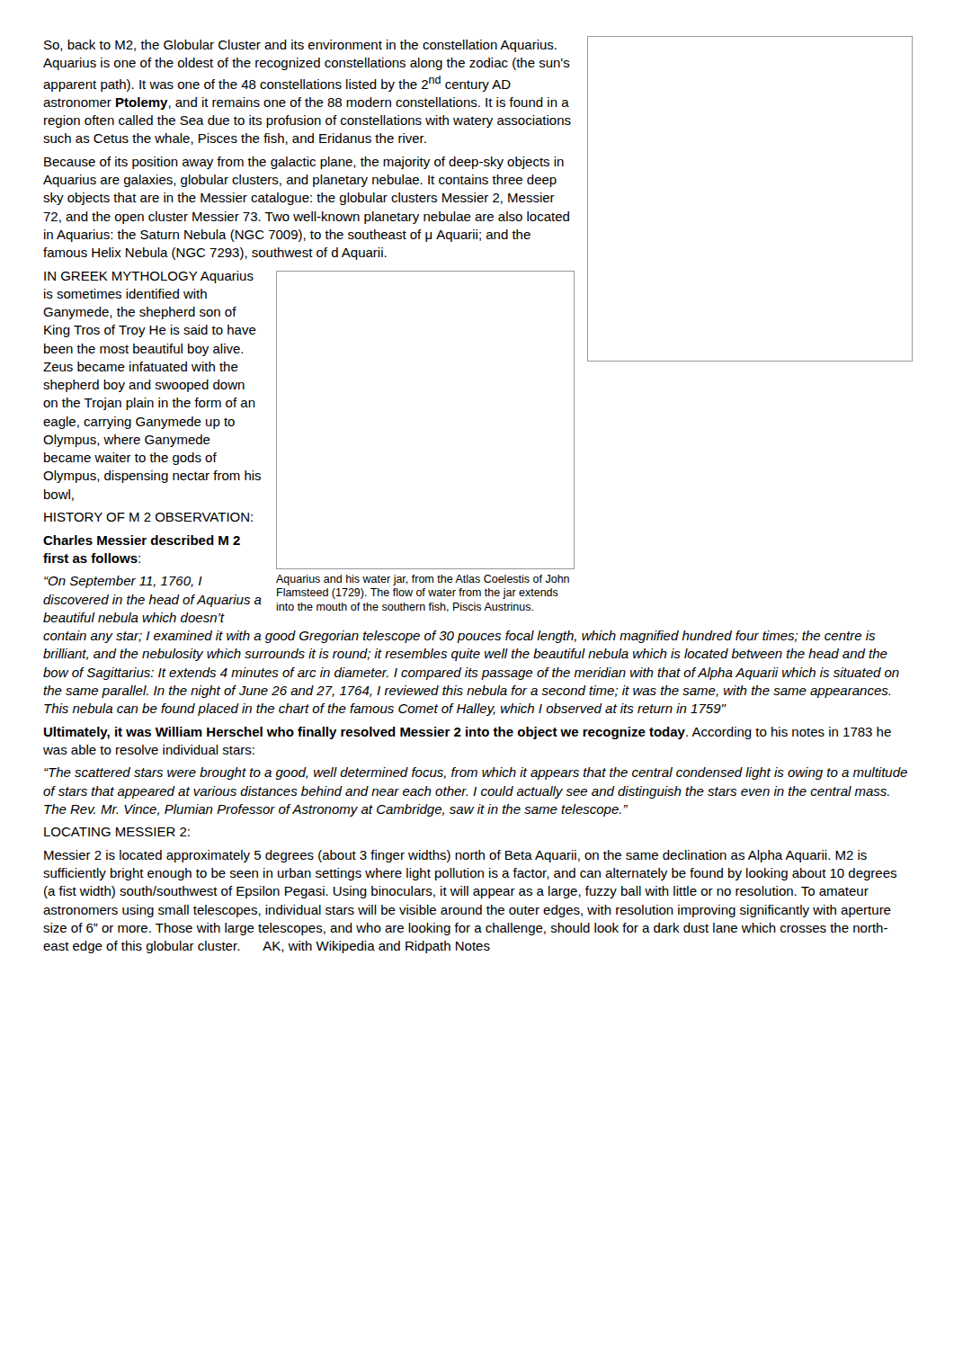So, back to M2, the Globular Cluster and its environment in the constellation Aquarius. Aquarius is one of the oldest of the recognized constellations along the zodiac (the sun's apparent path). It was one of the 48 constellations listed by the 2nd century AD astronomer Ptolemy, and it remains one of the 88 modern constellations. It is found in a region often called the Sea due to its profusion of constellations with watery associations such as Cetus the whale, Pisces the fish, and Eridanus the river.
Because of its position away from the galactic plane, the majority of deep-sky objects in Aquarius are galaxies, globular clusters, and planetary nebulae. It contains three deep sky objects that are in the Messier catalogue: the globular clusters Messier 2, Messier 72, and the open cluster Messier 73. Two well-known planetary nebulae are also located in Aquarius: the Saturn Nebula (NGC 7009), to the southeast of μ Aquarii; and the famous Helix Nebula (NGC 7293), southwest of d Aquarii.
Aquarius and his water jar, from the Atlas Coelestis of John Flamsteed (1729). The flow of water from the jar extends into the mouth of the southern fish, Piscis Austrinus.
IN GREEK MYTHOLOGY Aquarius is sometimes identified with Ganymede, the shepherd son of King Tros of Troy He is said to have been the most beautiful boy alive. Zeus became infatuated with the shepherd boy and swooped down on the Trojan plain in the form of an eagle, carrying Ganymede up to Olympus, where Ganymede became waiter to the gods of Olympus, dispensing nectar from his bowl,
HISTORY OF M 2 OBSERVATION:
Charles Messier described M 2 first as follows:
“On September 11, 1760, I discovered in the head of Aquarius a beautiful nebula which doesn’t contain any star; I examined it with a good Gregorian telescope of 30 pouces focal length, which magnified hundred four times; the centre is brilliant, and the nebulosity which surrounds it is round; it resembles quite well the beautiful nebula which is located between the head and the bow of Sagittarius: It extends 4 minutes of arc in diameter. I compared its passage of the meridian with that of Alpha Aquarii which is situated on the same parallel. In the night of June 26 and 27, 1764, I reviewed this nebula for a second time; it was the same, with the same appearances. This nebula can be found placed in the chart of the famous Comet of Halley, which I observed at its return in 1759"
Ultimately, it was William Herschel who finally resolved Messier 2 into the object we recognize today. According to his notes in 1783 he was able to resolve individual stars:
“The scattered stars were brought to a good, well determined focus, from which it appears that the central condensed light is owing to a multitude of stars that appeared at various distances behind and near each other. I could actually see and distinguish the stars even in the central mass. The Rev. Mr. Vince, Plumian Professor of Astronomy at Cambridge, saw it in the same telescope.”
LOCATING MESSIER 2:
Messier 2 is located approximately 5 degrees (about 3 finger widths) north of Beta Aquarii, on the same declination as Alpha Aquarii. M2 is sufficiently bright enough to be seen in urban settings where light pollution is a factor, and can alternately be found by looking about 10 degrees (a fist width) south/southwest of Epsilon Pegasi. Using binoculars, it will appear as a large, fuzzy ball with little or no resolution. To amateur astronomers using small telescopes, individual stars will be visible around the outer edges, with resolution improving significantly with aperture size of 6” or more. Those with large telescopes, and who are looking for a challenge, should look for a dark dust lane which crosses the north-east edge of this globular cluster. AK, with Wikipedia and Ridpath Notes